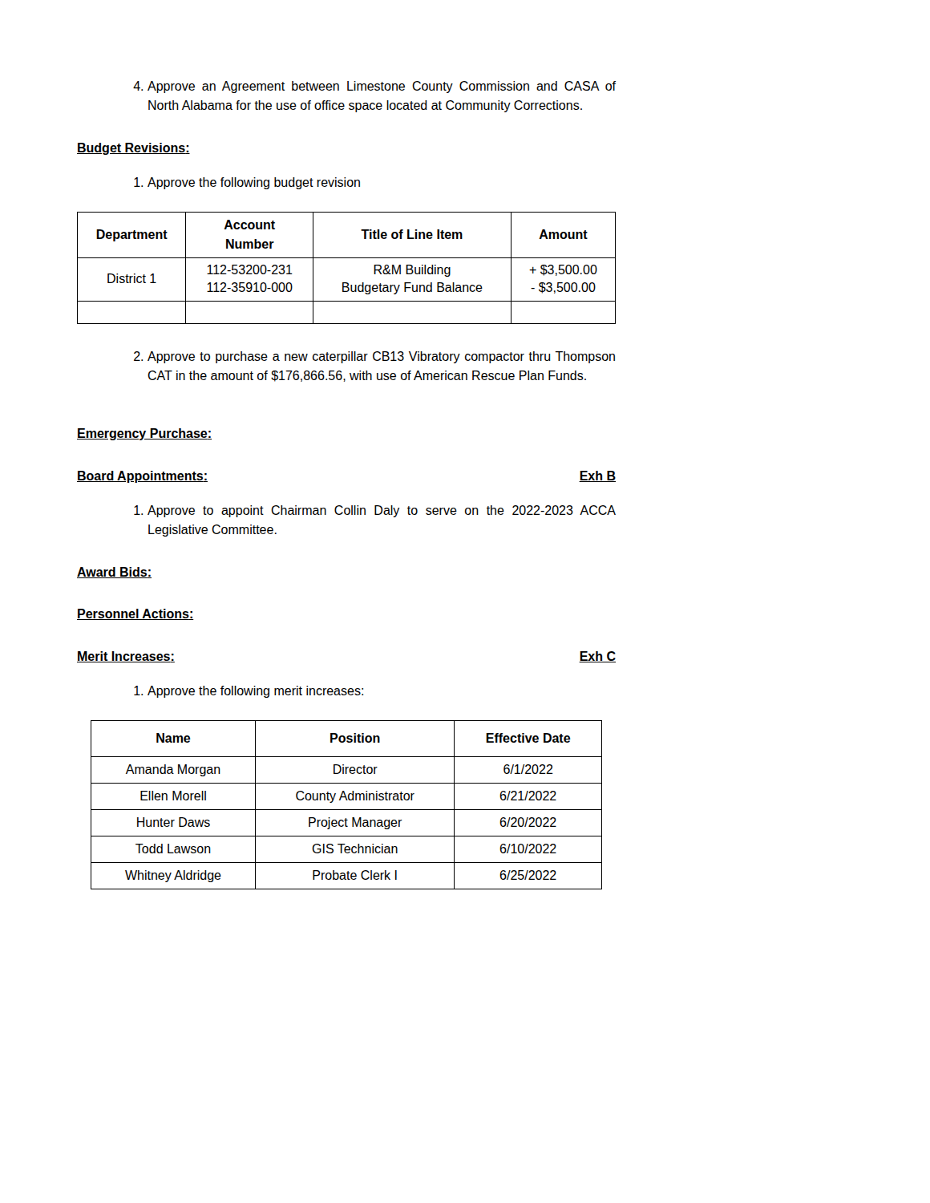Approve an Agreement between Limestone County Commission and CASA of North Alabama for the use of office space located at Community Corrections.
Budget Revisions:
Approve the following budget revision
| Department | Account Number | Title of Line Item | Amount |
| --- | --- | --- | --- |
| District 1 | 112-53200-231 112-35910-000 | R&M Building Budgetary Fund Balance | + $3,500.00 - $3,500.00 |
Approve to purchase a new caterpillar CB13 Vibratory compactor thru Thompson CAT in the amount of $176,866.56, with use of American Rescue Plan Funds.
Emergency Purchase:
Board Appointments:
Exh B
Approve to appoint Chairman Collin Daly to serve on the 2022-2023 ACCA Legislative Committee.
Award Bids:
Personnel Actions:
Merit Increases:
Exh C
Approve the following merit increases:
| Name | Position | Effective Date |
| --- | --- | --- |
| Amanda Morgan | Director | 6/1/2022 |
| Ellen Morell | County Administrator | 6/21/2022 |
| Hunter Daws | Project Manager | 6/20/2022 |
| Todd Lawson | GIS Technician | 6/10/2022 |
| Whitney Aldridge | Probate Clerk I | 6/25/2022 |